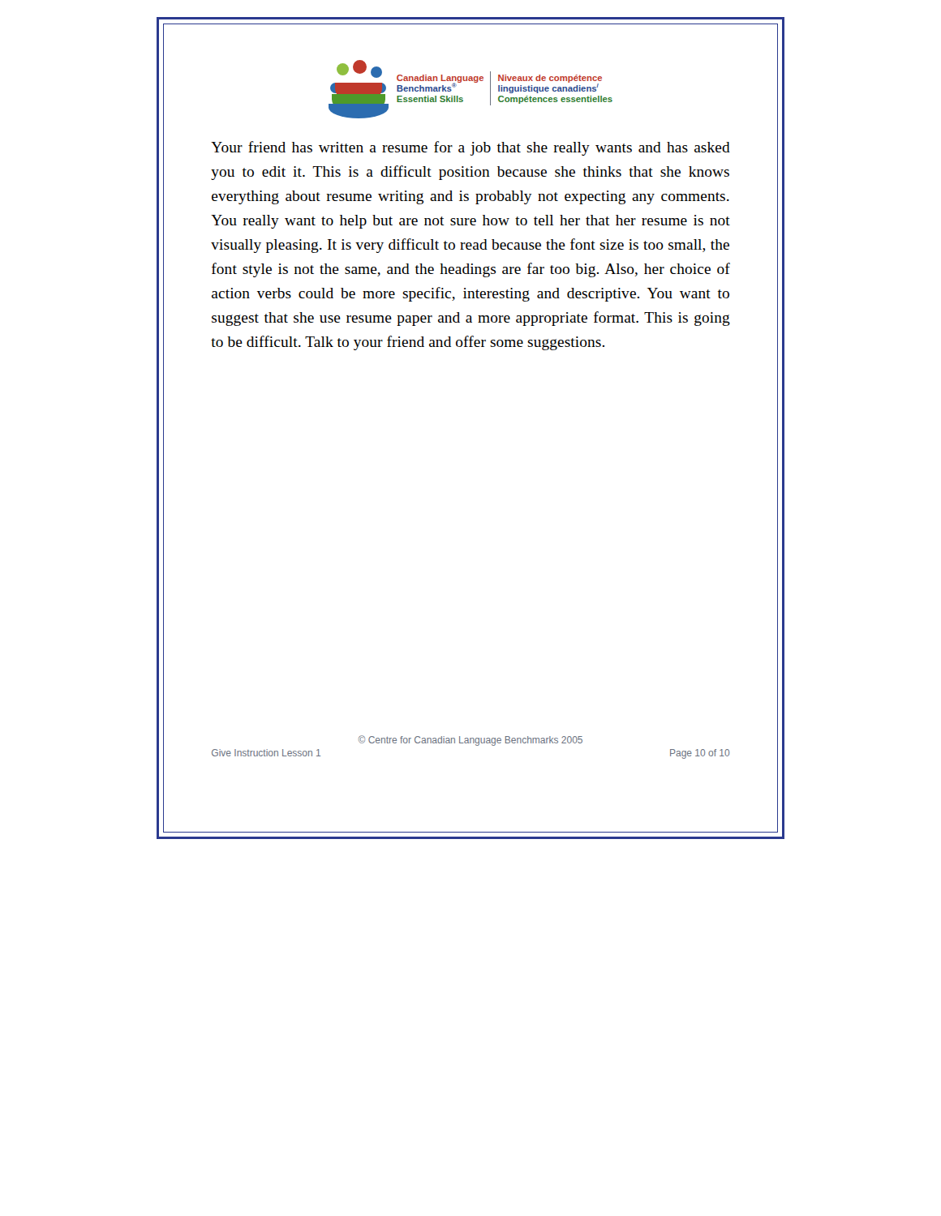Canadian Language
Benchmarks®
Essential Skills
Niveaux de compétence
linguistique canadiens/
Compétences essentielles
Your friend has written a resume for a job that she really wants and has asked you to edit it. This is a difficult position because she thinks that she knows everything about resume writing and is probably not expecting any comments. You really want to help but are not sure how to tell her that her resume is not visually pleasing. It is very difficult to read because the font size is too small, the font style is not the same, and the headings are far too big. Also, her choice of action verbs could be more specific, interesting and descriptive. You want to suggest that she use resume paper and a more appropriate format. This is going to be difficult. Talk to your friend and offer some suggestions.
© Centre for Canadian Language Benchmarks 2005
Give Instruction Lesson 1 Page 10 of 10